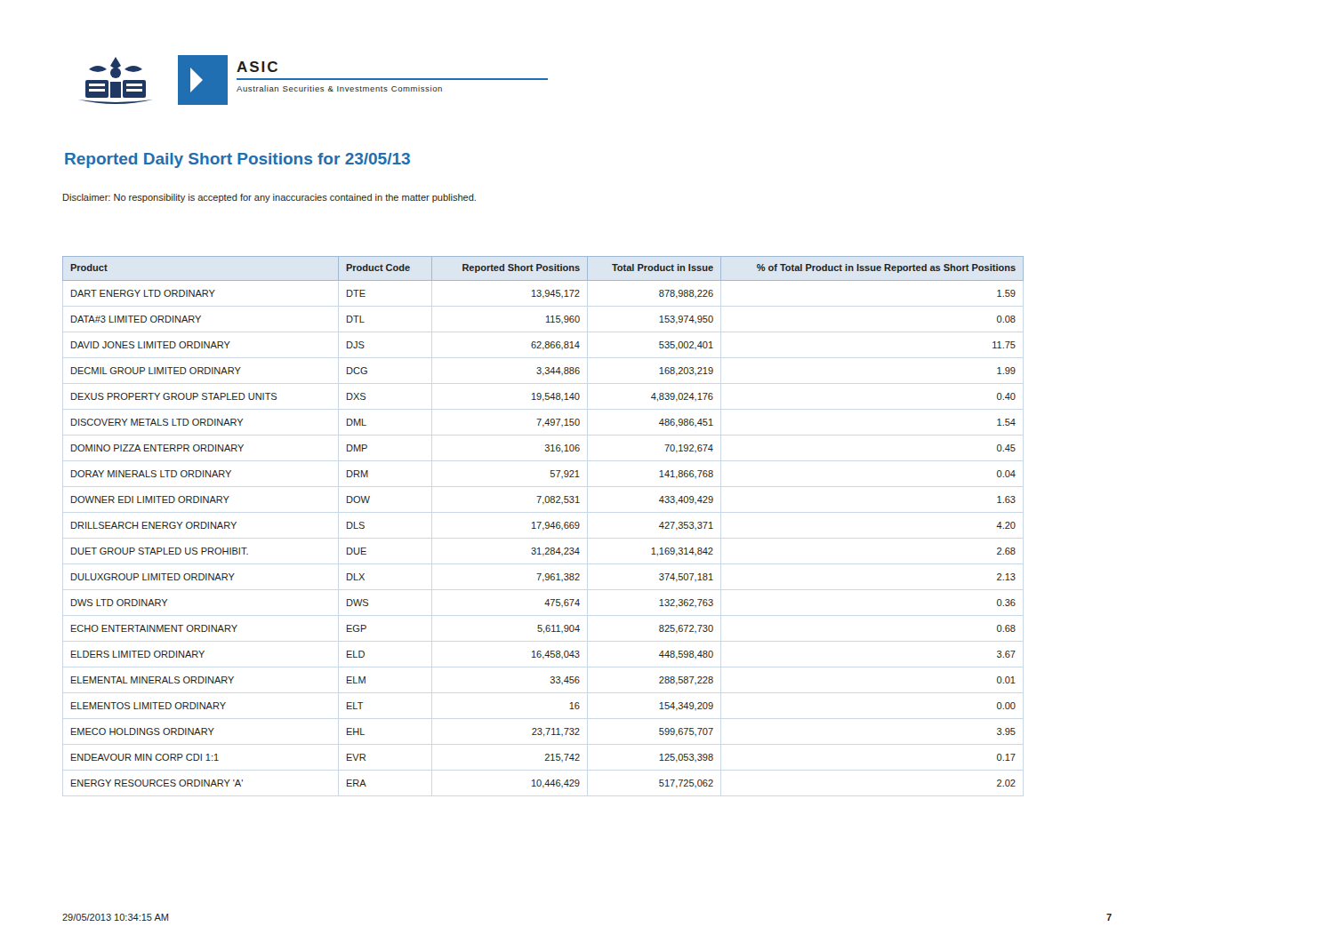ASIC
Australian Securities & Investments Commission
Reported Daily Short Positions for 23/05/13
Disclaimer: No responsibility is accepted for any inaccuracies contained in the matter published.
| Product | Product Code | Reported Short Positions | Total Product in Issue | % of Total Product in Issue Reported as Short Positions |
| --- | --- | --- | --- | --- |
| DART ENERGY LTD ORDINARY | DTE | 13,945,172 | 878,988,226 | 1.59 |
| DATA#3 LIMITED ORDINARY | DTL | 115,960 | 153,974,950 | 0.08 |
| DAVID JONES LIMITED ORDINARY | DJS | 62,866,814 | 535,002,401 | 11.75 |
| DECMIL GROUP LIMITED ORDINARY | DCG | 3,344,886 | 168,203,219 | 1.99 |
| DEXUS PROPERTY GROUP STAPLED UNITS | DXS | 19,548,140 | 4,839,024,176 | 0.40 |
| DISCOVERY METALS LTD ORDINARY | DML | 7,497,150 | 486,986,451 | 1.54 |
| DOMINO PIZZA ENTERPR ORDINARY | DMP | 316,106 | 70,192,674 | 0.45 |
| DORAY MINERALS LTD ORDINARY | DRM | 57,921 | 141,866,768 | 0.04 |
| DOWNER EDI LIMITED ORDINARY | DOW | 7,082,531 | 433,409,429 | 1.63 |
| DRILLSEARCH ENERGY ORDINARY | DLS | 17,946,669 | 427,353,371 | 4.20 |
| DUET GROUP STAPLED US PROHIBIT. | DUE | 31,284,234 | 1,169,314,842 | 2.68 |
| DULUXGROUP LIMITED ORDINARY | DLX | 7,961,382 | 374,507,181 | 2.13 |
| DWS LTD ORDINARY | DWS | 475,674 | 132,362,763 | 0.36 |
| ECHO ENTERTAINMENT ORDINARY | EGP | 5,611,904 | 825,672,730 | 0.68 |
| ELDERS LIMITED ORDINARY | ELD | 16,458,043 | 448,598,480 | 3.67 |
| ELEMENTAL MINERALS ORDINARY | ELM | 33,456 | 288,587,228 | 0.01 |
| ELEMENTOS LIMITED ORDINARY | ELT | 16 | 154,349,209 | 0.00 |
| EMECO HOLDINGS ORDINARY | EHL | 23,711,732 | 599,675,707 | 3.95 |
| ENDEAVOUR MIN CORP CDI 1:1 | EVR | 215,742 | 125,053,398 | 0.17 |
| ENERGY RESOURCES ORDINARY 'A' | ERA | 10,446,429 | 517,725,062 | 2.02 |
29/05/2013 10:34:15 AM 7